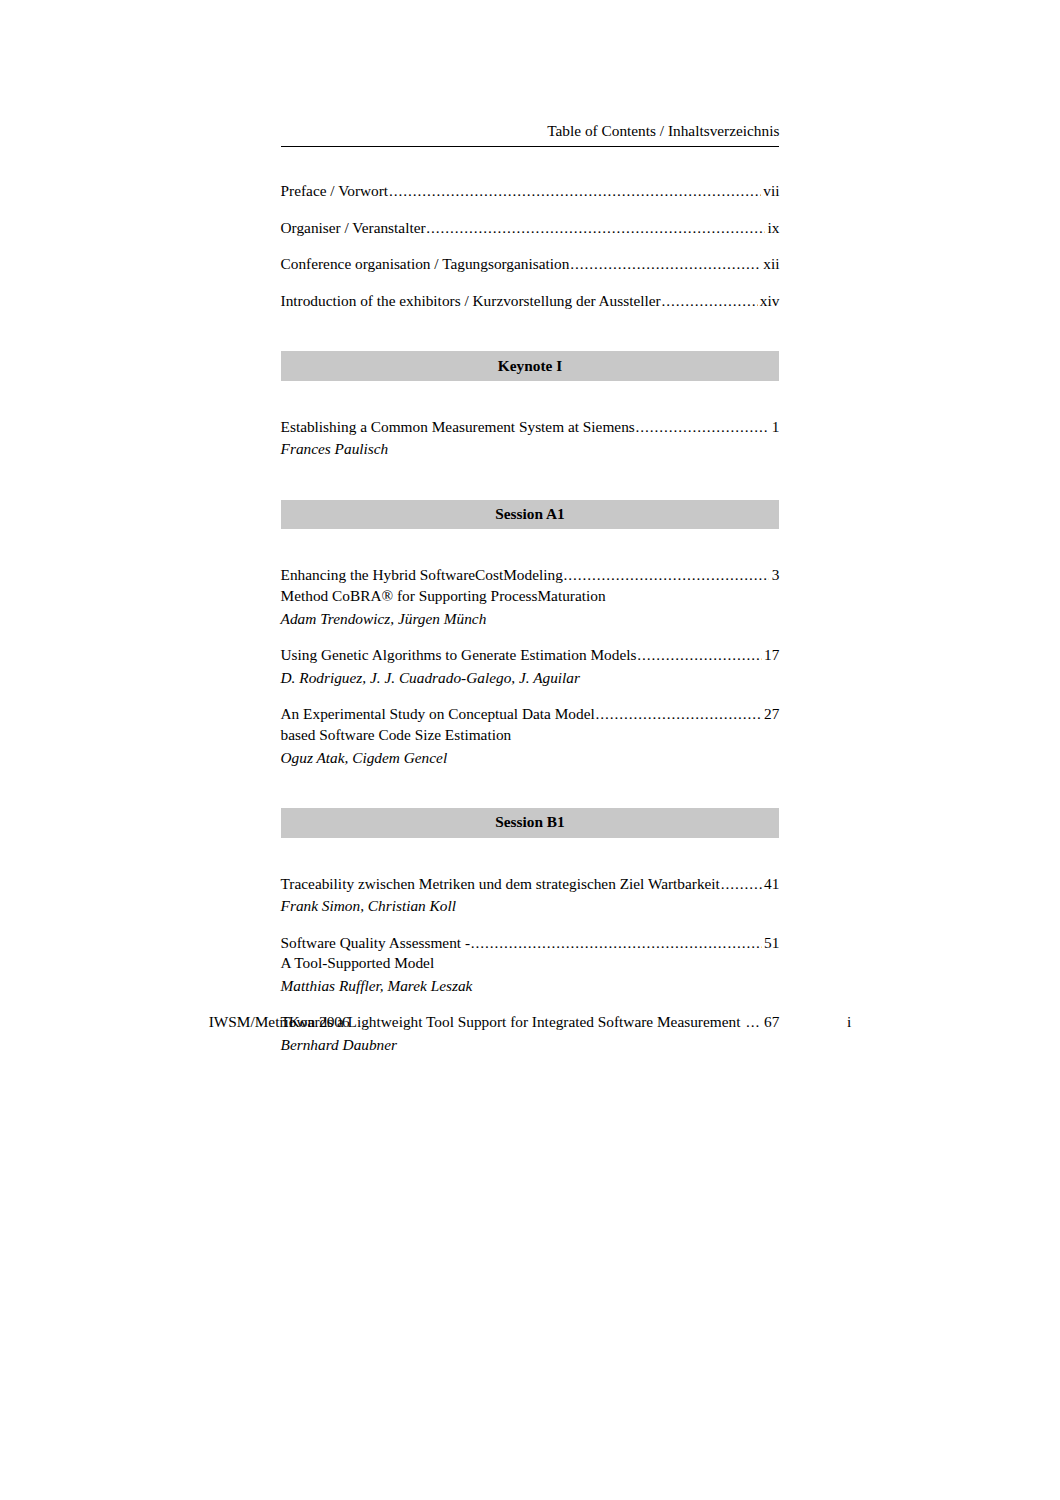Table of Contents / Inhaltsverzeichnis
Preface / Vorwort .................................................................................................. vii
Organiser / Veranstalter ......................................................................................... ix
Conference organisation / Tagungsorganisation ................................................. xii
Introduction of the exhibitors / Kurzvorstellung der Aussteller ....................... xiv
Keynote I
Establishing a Common Measurement System at Siemens ................................. 1
Frances Paulisch
Session A1
Enhancing the Hybrid SoftwareCostModeling ..................................................... 3
Method CoBRA® for Supporting ProcessMaturation
Adam Trendowicz, Jürgen Münch
Using Genetic Algorithms to Generate Estimation Models ............................... 17
D. Rodriguez, J. J. Cuadrado-Galego, J. Aguilar
An Experimental Study on Conceptual Data Model ......................................... 27
based Software Code Size Estimation
Oguz Atak, Cigdem Gencel
Session B1
Traceability zwischen Metriken und dem strategischen Ziel Wartbarkeit ......... 41
Frank Simon, Christian Koll
Software Quality Assessment - .......................................................................... 51
A Tool-Supported Model
Matthias Ruffler, Marek Leszak
Towards a Lightweight Tool Support for Integrated Software Measurement ... 67
Bernhard Daubner
IWSM/MetriKon 2006 i